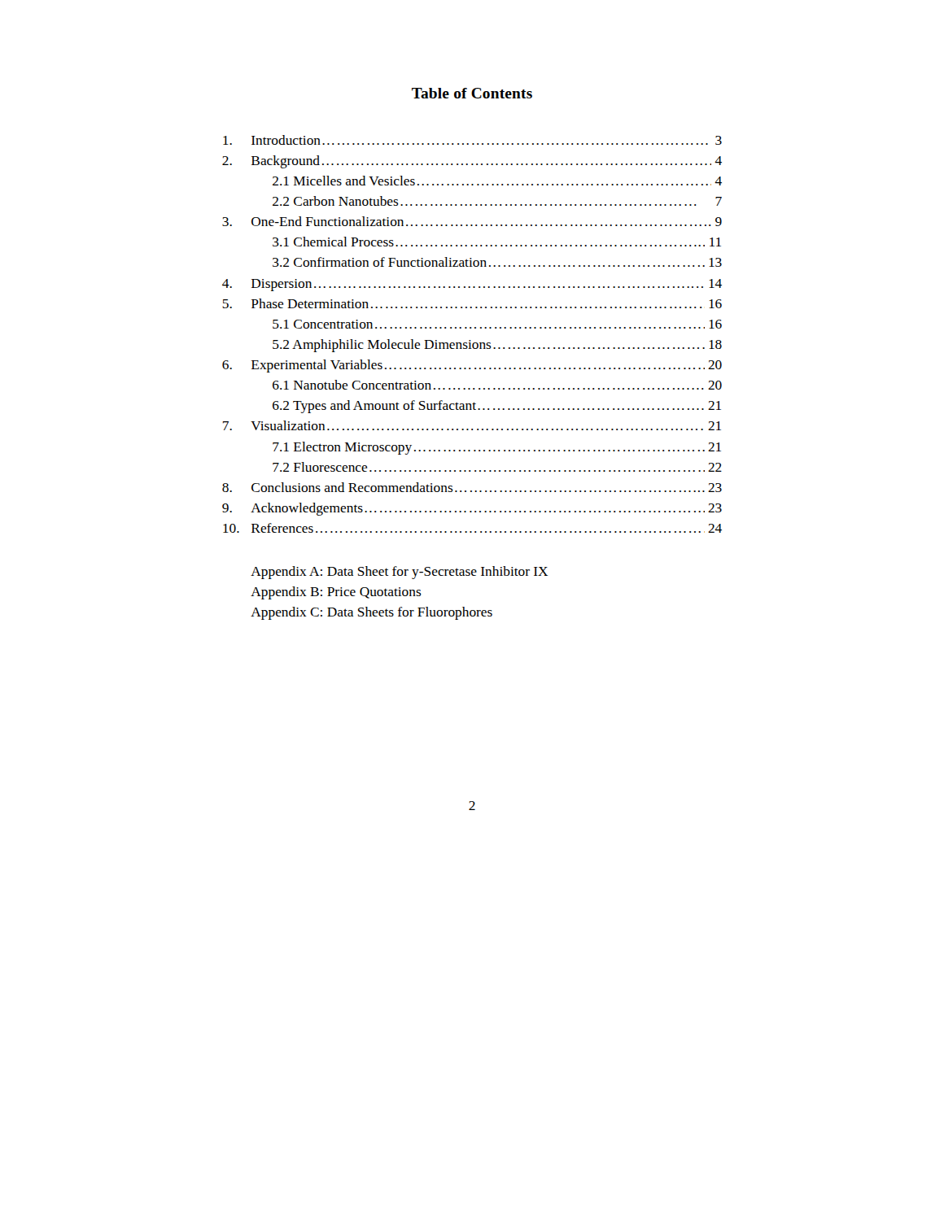Table of Contents
1. Introduction …………………………………………………………………… 3
2. Background …………………………………………………………………….. 4
2.1 Micelles and Vesicles ……………………………………………………….. 4
2.2 Carbon Nanotubes …………………………………………………… 7
3. One-End Functionalization …………………………………………………….. 9
3.1 Chemical Process ……………………………………………………..... 11
3.2 Confirmation of Functionalization ………………………………………... 13
4. Dispersion …………………………………………………………………..…… 14
5. Phase Determination ………………………………………………………………… 16
5.1 Concentration …………………………………………………………... 16
5.2 Amphiphilic Molecule Dimensions ……………………………………… 18
6. Experimental Variables ………………………………………………………… 20
6.1 Nanotube Concentration …………………………………………….….. 20
6.2 Types and Amount of Surfactant ……………………………………….. 21
7. Visualization ……………………………………………………………………. 21
7.1 Electron Microscopy ……………………………………………………. 21
7.2 Fluorescence …………………………………………………………… 22
8. Conclusions and Recommendations …………………………………………... 23
9. Acknowledgements ……………………………………………………………..... 23
10. References ………………………………………………………………………… 24
Appendix A: Data Sheet for y-Secretase Inhibitor IX
Appendix B: Price Quotations
Appendix C: Data Sheets for Fluorophores
2